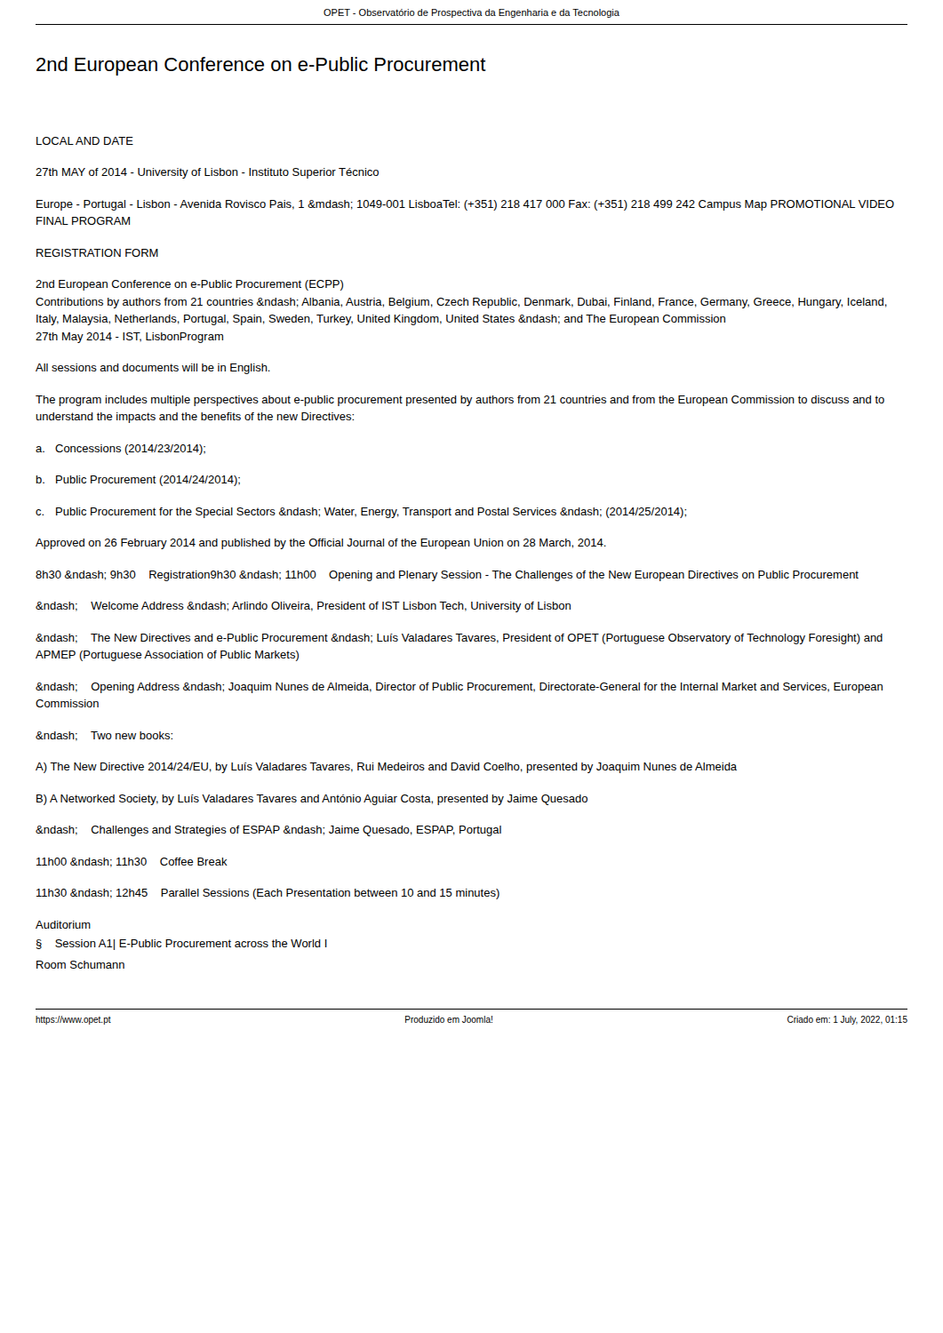OPET - Observatório de Prospectiva da Engenharia e da Tecnologia
2nd European Conference on e-Public Procurement
LOCAL AND DATE
27th MAY of 2014 - University of Lisbon - Instituto Superior Técnico
Europe - Portugal - Lisbon - Avenida Rovisco Pais, 1 &mdash; 1049-001 LisboaTel: (+351) 218 417 000 Fax: (+351) 218 499 242 Campus Map PROMOTIONAL VIDEO
FINAL PROGRAM
REGISTRATION FORM
2nd European Conference on e-Public Procurement (ECPP)
Contributions by authors from 21 countries &ndash; Albania, Austria, Belgium, Czech Republic, Denmark, Dubai, Finland, France, Germany, Greece, Hungary, Iceland, Italy, Malaysia, Netherlands, Portugal, Spain, Sweden, Turkey, United Kingdom, United States &ndash; and The European Commission
27th May 2014 - IST, LisbonProgram
All sessions and documents will be in English.
The program includes multiple perspectives about e-public procurement presented by authors from 21 countries and from the European Commission to discuss and to understand the impacts and the benefits of the new Directives:
a. Concessions (2014/23/2014);
b. Public Procurement (2014/24/2014);
c. Public Procurement for the Special Sectors &ndash; Water, Energy, Transport and Postal Services &ndash; (2014/25/2014);
Approved on 26 February 2014 and published by the Official Journal of the European Union on 28 March, 2014.
8h30 &ndash; 9h30 Registration9h30 &ndash; 11h00 Opening and Plenary Session - The Challenges of the New European Directives on Public Procurement
&ndash; Welcome Address &ndash; Arlindo Oliveira, President of IST Lisbon Tech, University of Lisbon
&ndash; The New Directives and e-Public Procurement &ndash; Luís Valadares Tavares, President of OPET (Portuguese Observatory of Technology Foresight) and APMEP (Portuguese Association of Public Markets)
&ndash; Opening Address &ndash; Joaquim Nunes de Almeida, Director of Public Procurement, Directorate-General for the Internal Market and Services, European Commission
&ndash; Two new books:
A) The New Directive 2014/24/EU, by Luís Valadares Tavares, Rui Medeiros and David Coelho, presented by Joaquim Nunes de Almeida
B) A Networked Society, by Luís Valadares Tavares and António Aguiar Costa, presented by Jaime Quesado
&ndash; Challenges and Strategies of ESPAP &ndash; Jaime Quesado, ESPAP, Portugal
11h00 &ndash; 11h30 Coffee Break
11h30 &ndash; 12h45 Parallel Sessions (Each Presentation between 10 and 15 minutes)
Auditorium
§ Session A1| E-Public Procurement across the World I
Room Schumann
https://www.opet.pt Produzido em Joomla! Criado em: 1 July, 2022, 01:15